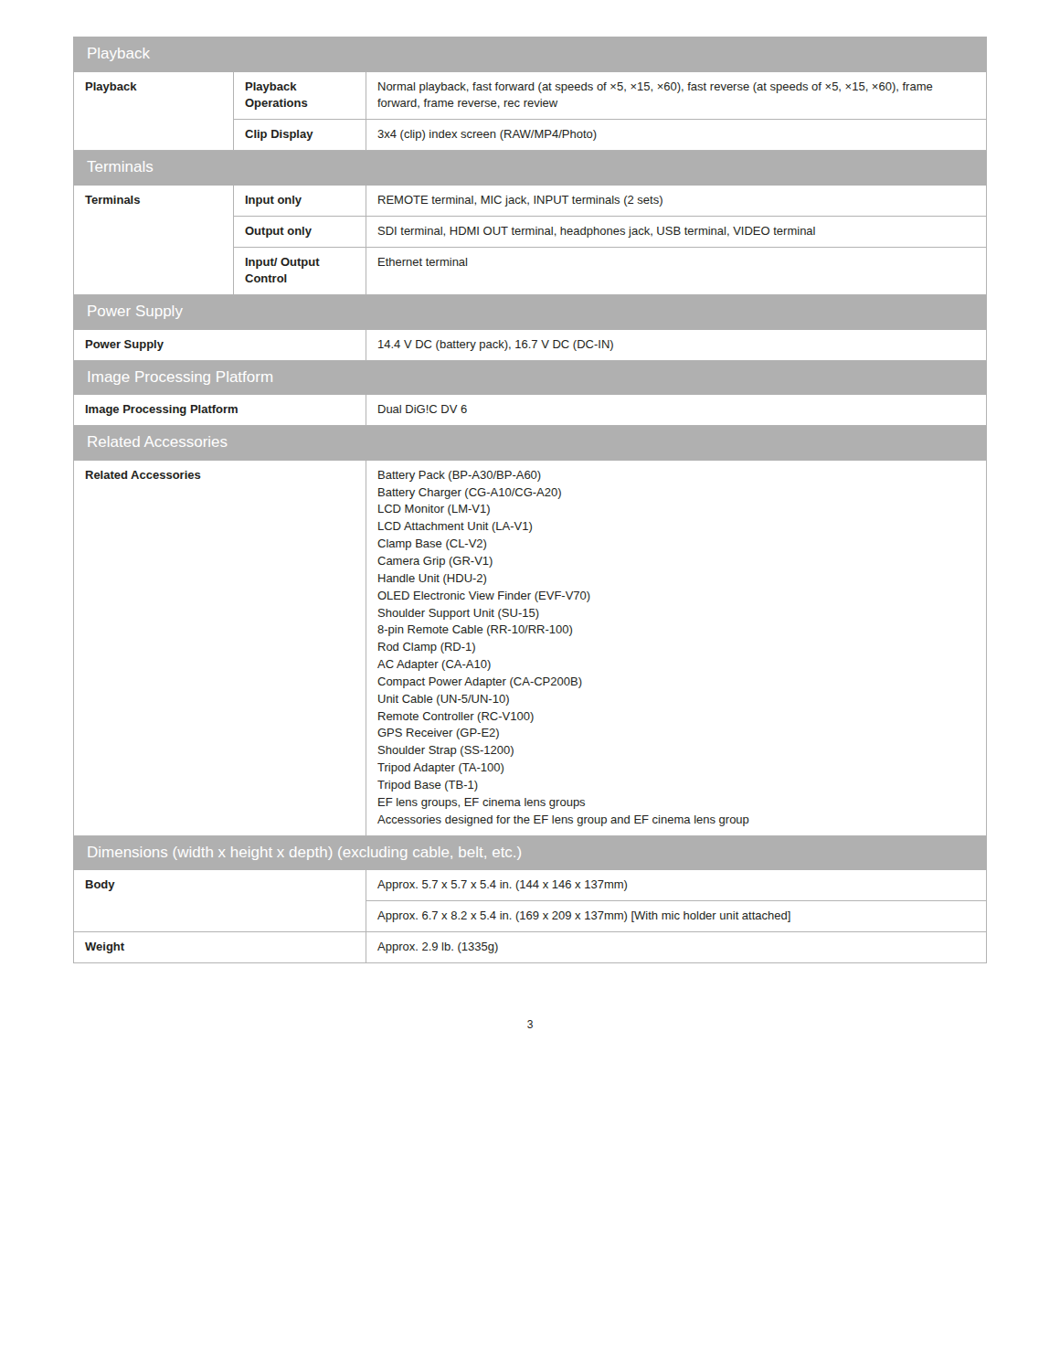| Playback |
| Playback | Playback Operations | Normal playback, fast forward (at speeds of ×5, ×15, ×60), fast reverse (at speeds of ×5, ×15, ×60), frame forward, frame reverse, rec review |
| Clip Display | 3x4 (clip) index screen (RAW/MP4/Photo) |
| Terminals |
| Terminals | Input only | REMOTE terminal, MIC jack, INPUT terminals (2 sets) |
| Output only | SDI terminal, HDMI OUT terminal, headphones jack, USB terminal, VIDEO terminal |
| Input/ Output Control | Ethernet terminal |
| Power Supply |
| Power Supply | 14.4 V DC (battery pack), 16.7 V DC (DC-IN) |
| Image Processing Platform |
| Image Processing Platform | Dual DiG!C DV 6 |
| Related Accessories |
| Related Accessories | Battery Pack (BP-A30/BP-A60) Battery Charger (CG-A10/CG-A20) LCD Monitor (LM-V1) LCD Attachment Unit (LA-V1) Clamp Base (CL-V2) Camera Grip (GR-V1) Handle Unit (HDU-2) OLED Electronic View Finder (EVF-V70) Shoulder Support Unit (SU-15) 8-pin Remote Cable (RR-10/RR-100) Rod Clamp (RD-1) AC Adapter (CA-A10) Compact Power Adapter (CA-CP200B) Unit Cable (UN-5/UN-10) Remote Controller (RC-V100) GPS Receiver (GP-E2) Shoulder Strap (SS-1200) Tripod Adapter (TA-100) Tripod Base (TB-1) EF lens groups, EF cinema lens groups Accessories designed for the EF lens group and EF cinema lens group |
| Dimensions (width x height x depth) (excluding cable, belt, etc.) |
| Body | Approx. 5.7 x 5.7 x 5.4 in. (144 x 146 x 137mm) |
| Approx. 6.7 x 8.2 x 5.4 in. (169 x 209 x 137mm) [With mic holder unit attached] |
| Weight | Approx. 2.9 lb. (1335g) |
3